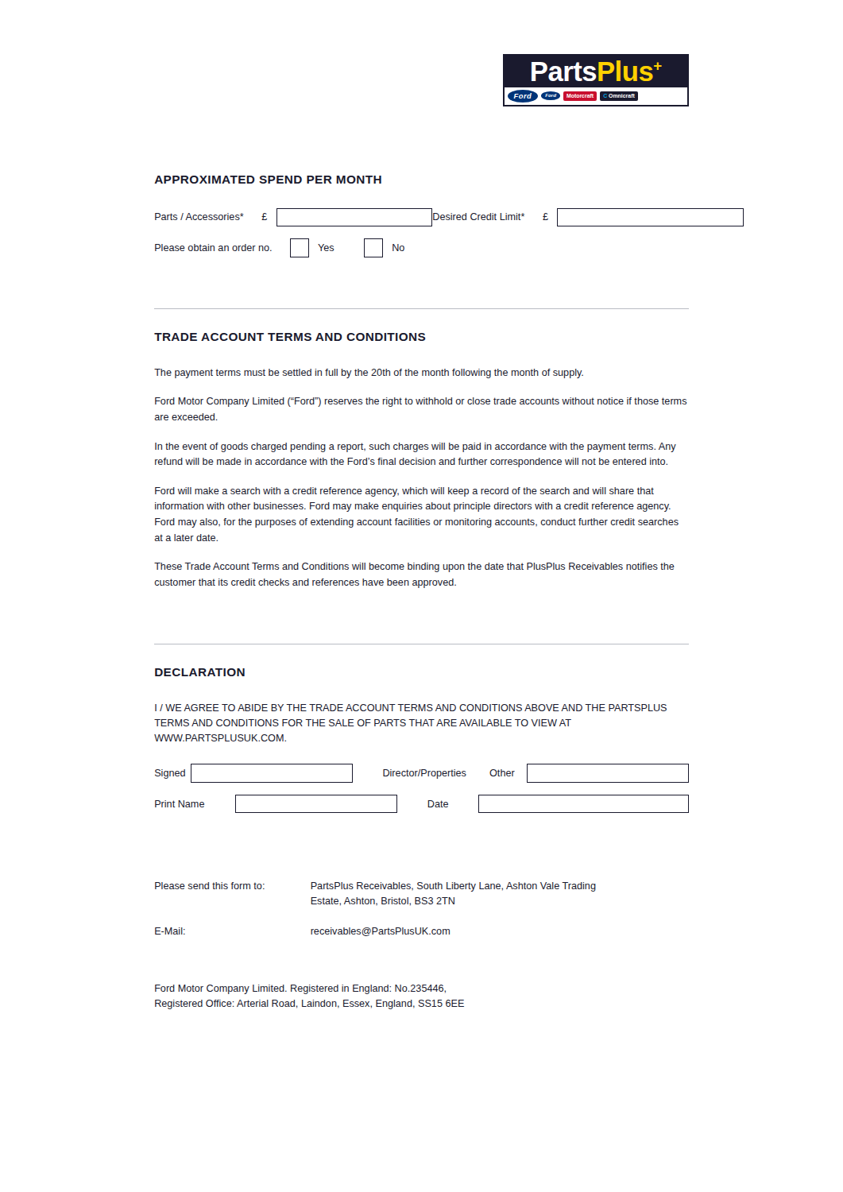PartsPlus+
Ford Ford Motorcraft C Omnicraft
Approximated Spend Per Month
Parts / Accessories* £ Desired Credit Limit* £
Please obtain an order no. Yes No
Trade Account Terms and Conditions
The payment terms must be settled in full by the 20th of the month following the month of supply.
Ford Motor Company Limited (“Ford”) reserves the right to withhold or close trade accounts without notice if those terms are exceeded.
In the event of goods charged pending a report, such charges will be paid in accordance with the payment terms. Any refund will be made in accordance with the Ford’s final decision and further correspondence will not be entered into.
Ford will make a search with a credit reference agency, which will keep a record of the search and will share that information with other businesses. Ford may make enquiries about principle directors with a credit reference agency. Ford may also, for the purposes of extending account facilities or monitoring accounts, conduct further credit searches at a later date.
These Trade Account Terms and Conditions will become binding upon the date that PlusPlus Receivables notifies the customer that its credit checks and references have been approved.
Declaration
I / We agree to abide by the trade account terms and conditions above and the PartsPlus terms and conditions for the sale of parts that are available to view at www.partsplusuk.com.
Signed Director/Properties Other
Print Name Date
Please send this form to: PartsPlus Receivables, South Liberty Lane, Ashton Vale Trading
Estate, Ashton, Bristol, BS3 2TN
E-Mail: receivables@PartsPlusUK.com
Ford Motor Company Limited. Registered in England: No.235446,
Registered Office: Arterial Road, Laindon, Essex, England, SS15 6EE